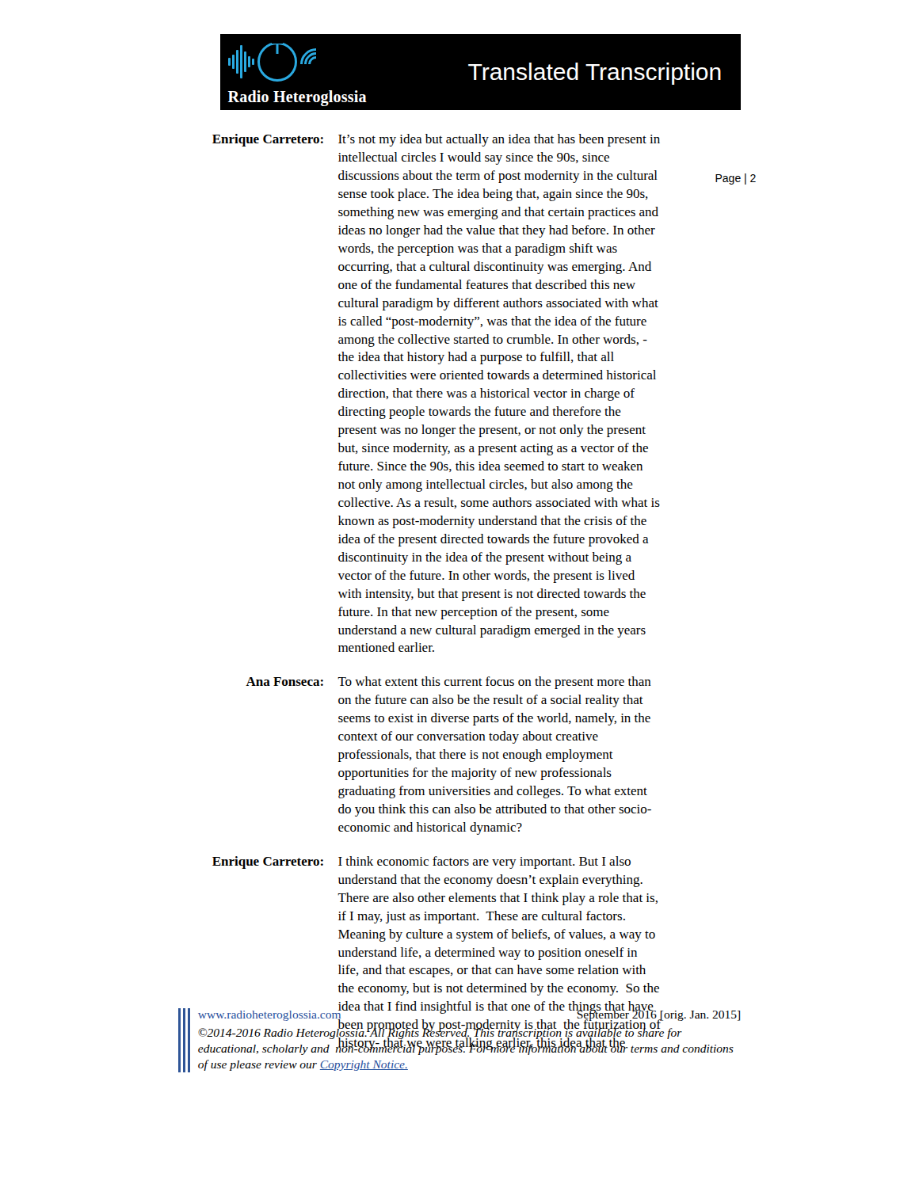Radio Heteroglossia
Translated Transcription
Page | 2
Enrique Carretero:
It’s not my idea but actually an idea that has been present in intellectual circles I would say since the 90s, since discussions about the term of post modernity in the cultural sense took place. The idea being that, again since the 90s, something new was emerging and that certain practices and ideas no longer had the value that they had before. In other words, the perception was that a paradigm shift was occurring, that a cultural discontinuity was emerging. And one of the fundamental features that described this new cultural paradigm by different authors associated with what is called “post-modernity”, was that the idea of the future among the collective started to crumble. In other words, -the idea that history had a purpose to fulfill, that all collectivities were oriented towards a determined historical direction, that there was a historical vector in charge of directing people towards the future and therefore the present was no longer the present, or not only the present but, since modernity, as a present acting as a vector of the future. Since the 90s, this idea seemed to start to weaken not only among intellectual circles, but also among the collective. As a result, some authors associated with what is known as post-modernity understand that the crisis of the idea of the present directed towards the future provoked a discontinuity in the idea of the present without being a vector of the future. In other words, the present is lived with intensity, but that present is not directed towards the future. In that new perception of the present, some understand a new cultural paradigm emerged in the years mentioned earlier.
Ana Fonseca:
To what extent this current focus on the present more than on the future can also be the result of a social reality that seems to exist in diverse parts of the world, namely, in the context of our conversation today about creative professionals, that there is not enough employment opportunities for the majority of new professionals graduating from universities and colleges. To what extent do you think this can also be attributed to that other socio-economic and historical dynamic?
Enrique Carretero:
I think economic factors are very important. But I also understand that the economy doesn’t explain everything. There are also other elements that I think play a role that is, if I may, just as important. These are cultural factors. Meaning by culture a system of beliefs, of values, a way to understand life, a determined way to position oneself in life, and that escapes, or that can have some relation with the economy, but is not determined by the economy. So the idea that I find insightful is that one of the things that have been promoted by post-modernity is that the futurization of history- that we were talking earlier, this idea that the
www.radioheteroglossia.com September 2016 [orig. Jan. 2015]
©2014-2016 Radio Heteroglossia. All Rights Reserved. This transcription is available to share for educational, scholarly and non-commercial purposes. For more information about our terms and conditions of use please review our Copyright Notice.